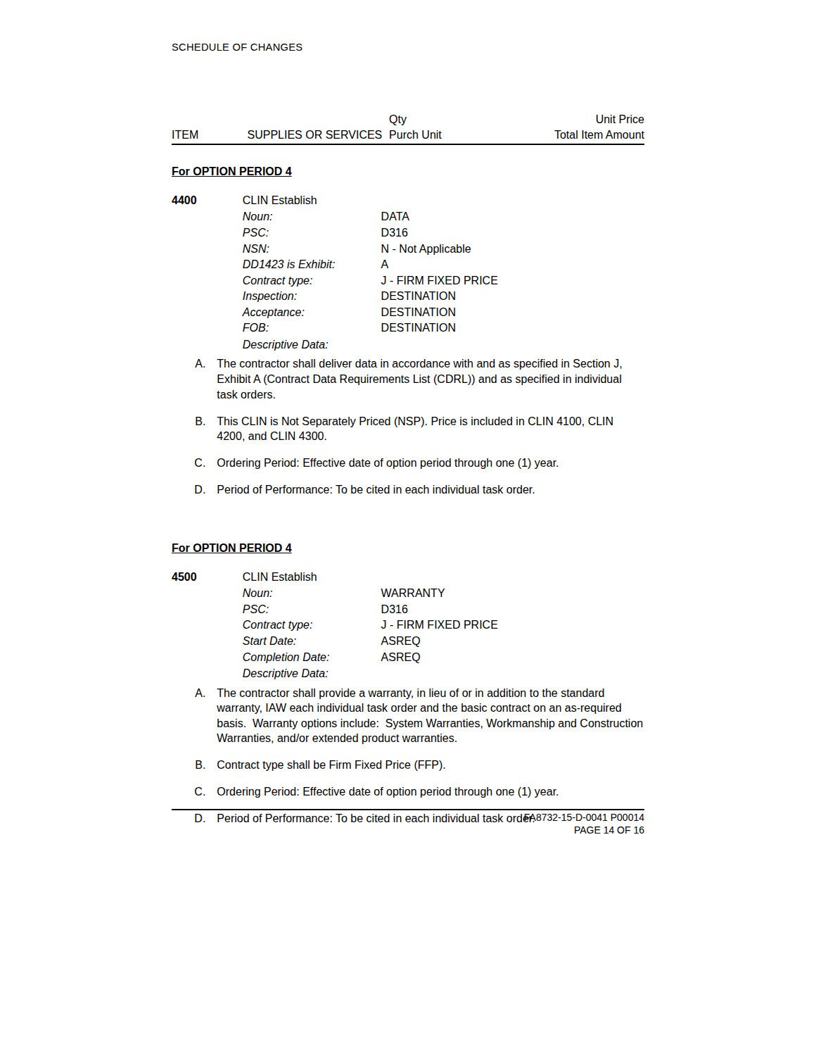SCHEDULE OF CHANGES
| ITEM | SUPPLIES OR SERVICES | Qty Purch Unit | Unit Price Total Item Amount |
For OPTION PERIOD 4
4400
CLIN Establish
| Noun: | DATA |
| PSC: | D316 |
| NSN: | N - Not Applicable |
| DD1423 is Exhibit: | A |
| Contract type: | J - FIRM FIXED PRICE |
| Inspection: | DESTINATION |
| Acceptance: | DESTINATION |
| FOB: | DESTINATION |
Descriptive Data:
The contractor shall deliver data in accordance with and as specified in Section J, Exhibit A (Contract Data Requirements List (CDRL)) and as specified in individual task orders.
This CLIN is Not Separately Priced (NSP). Price is included in CLIN 4100, CLIN 4200, and CLIN 4300.
Ordering Period: Effective date of option period through one (1) year.
Period of Performance: To be cited in each individual task order.
For OPTION PERIOD 4
4500
CLIN Establish
| Noun: | WARRANTY |
| PSC: | D316 |
| Contract type: | J - FIRM FIXED PRICE |
| Start Date: | ASREQ |
| Completion Date: | ASREQ |
Descriptive Data:
The contractor shall provide a warranty, in lieu of or in addition to the standard warranty, IAW each individual task order and the basic contract on an as-required basis. Warranty options include: System Warranties, Workmanship and Construction Warranties, and/or extended product warranties.
Contract type shall be Firm Fixed Price (FFP).
Ordering Period: Effective date of option period through one (1) year.
Period of Performance: To be cited in each individual task order.
FA8732-15-D-0041 P00014
PAGE 14 OF 16